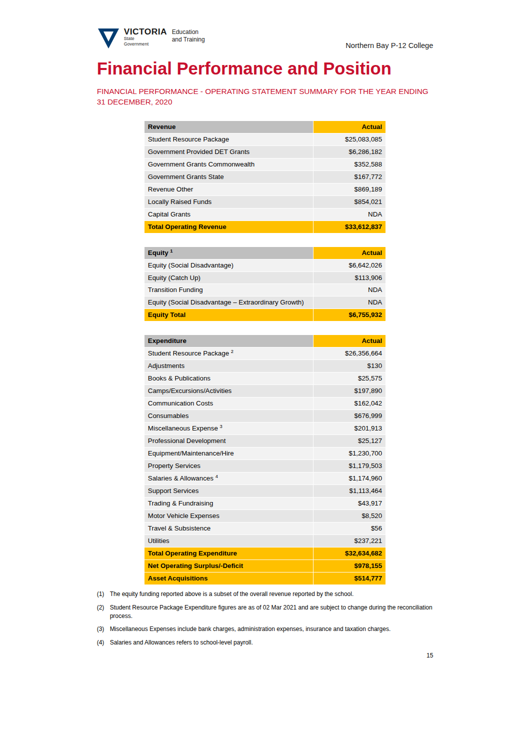VICTORIA State Government
Education
and Training
Northern Bay P-12 College
Financial Performance and Position
Financial performance - operating statement summary for the year ending
31 December, 2020
| Revenue | Actual |
| --- | --- |
| Student Resource Package | $25,083,085 |
| Government Provided DET Grants | $6,286,182 |
| Government Grants Commonwealth | $352,588 |
| Government Grants State | $167,772 |
| Revenue Other | $869,189 |
| Locally Raised Funds | $854,021 |
| Capital Grants | NDA |
| Total Operating Revenue | $33,612,837 |
| Equity 1 | Actual |
| --- | --- |
| Equity (Social Disadvantage) | $6,642,026 |
| Equity (Catch Up) | $113,906 |
| Transition Funding | NDA |
| Equity (Social Disadvantage – Extraordinary Growth) | NDA |
| Equity Total | $6,755,932 |
| Expenditure | Actual |
| --- | --- |
| Student Resource Package 2 | $26,356,664 |
| Adjustments | $130 |
| Books & Publications | $25,575 |
| Camps/Excursions/Activities | $197,890 |
| Communication Costs | $162,042 |
| Consumables | $676,999 |
| Miscellaneous Expense 3 | $201,913 |
| Professional Development | $25,127 |
| Equipment/Maintenance/Hire | $1,230,700 |
| Property Services | $1,179,503 |
| Salaries & Allowances 4 | $1,174,960 |
| Support Services | $1,113,464 |
| Trading & Fundraising | $43,917 |
| Motor Vehicle Expenses | $8,520 |
| Travel & Subsistence | $56 |
| Utilities | $237,221 |
| Total Operating Expenditure | $32,634,682 |
| Net Operating Surplus/-Deficit | $978,155 |
| Asset Acquisitions | $514,777 |
The equity funding reported above is a subset of the overall revenue reported by the school.
Student Resource Package Expenditure figures are as of 02 Mar 2021 and are subject to change during the reconciliation process.
Miscellaneous Expenses include bank charges, administration expenses, insurance and taxation charges.
Salaries and Allowances refers to school-level payroll.
15